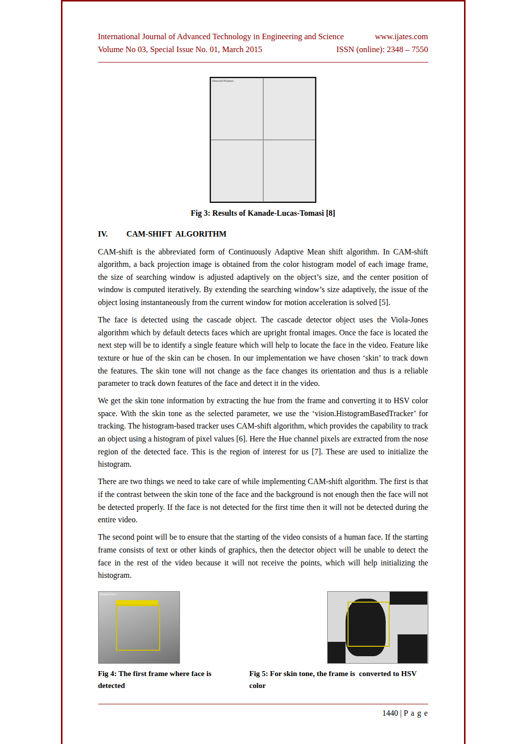International Journal of Advanced Technology in Engineering and Science
www.ijates.com
Volume No 03, Special Issue No. 01, March 2015
ISSN (online): 2348 – 7550
Detected Features
Fig 3: Results of Kanade-Lucas-Tomasi [8]
IV. CAM-SHIFT ALGORITHM
CAM-shift is the abbreviated form of Continuously Adaptive Mean shift algorithm. In CAM-shift algorithm, a back projection image is obtained from the color histogram model of each image frame, the size of searching window is adjusted adaptively on the object’s size, and the center position of window is computed iteratively. By extending the searching window’s size adaptively, the issue of the object losing instantaneously from the current window for motion acceleration is solved [5].
The face is detected using the cascade object. The cascade detector object uses the Viola-Jones algorithm which by default detects faces which are upright frontal images. Once the face is located the next step will be to identify a single feature which will help to locate the face in the video. Feature like texture or hue of the skin can be chosen. In our implementation we have chosen ‘skin’ to track down the features. The skin tone will not change as the face changes its orientation and thus is a reliable parameter to track down features of the face and detect it in the video.
We get the skin tone information by extracting the hue from the frame and converting it to HSV color space. With the skin tone as the selected parameter, we use the ‘vision.HistogramBasedTracker’ for tracking. The histogram-based tracker uses CAM-shift algorithm, which provides the capability to track an object using a histogram of pixel values [6]. Here the Hue channel pixels are extracted from the nose region of the detected face. This is the region of interest for us [7]. These are used to initialize the histogram.
There are two things we need to take care of while implementing CAM-shift algorithm. The first is that if the contrast between the skin tone of the face and the background is not enough then the face will not be detected properly. If the face is not detected for the first time then it will not be detected during the entire video.
The second point will be to ensure that the starting of the video consists of a human face. If the starting frame consists of text or other kinds of graphics, then the detector object will be unable to detect the face in the rest of the video because it will not receive the points, which will help initializing the histogram.
Detected face
Hue channel data
Fig 4: The first frame where face is detected
Fig 5: For skin tone, the frame is converted to HSV color
1440 | P a g e